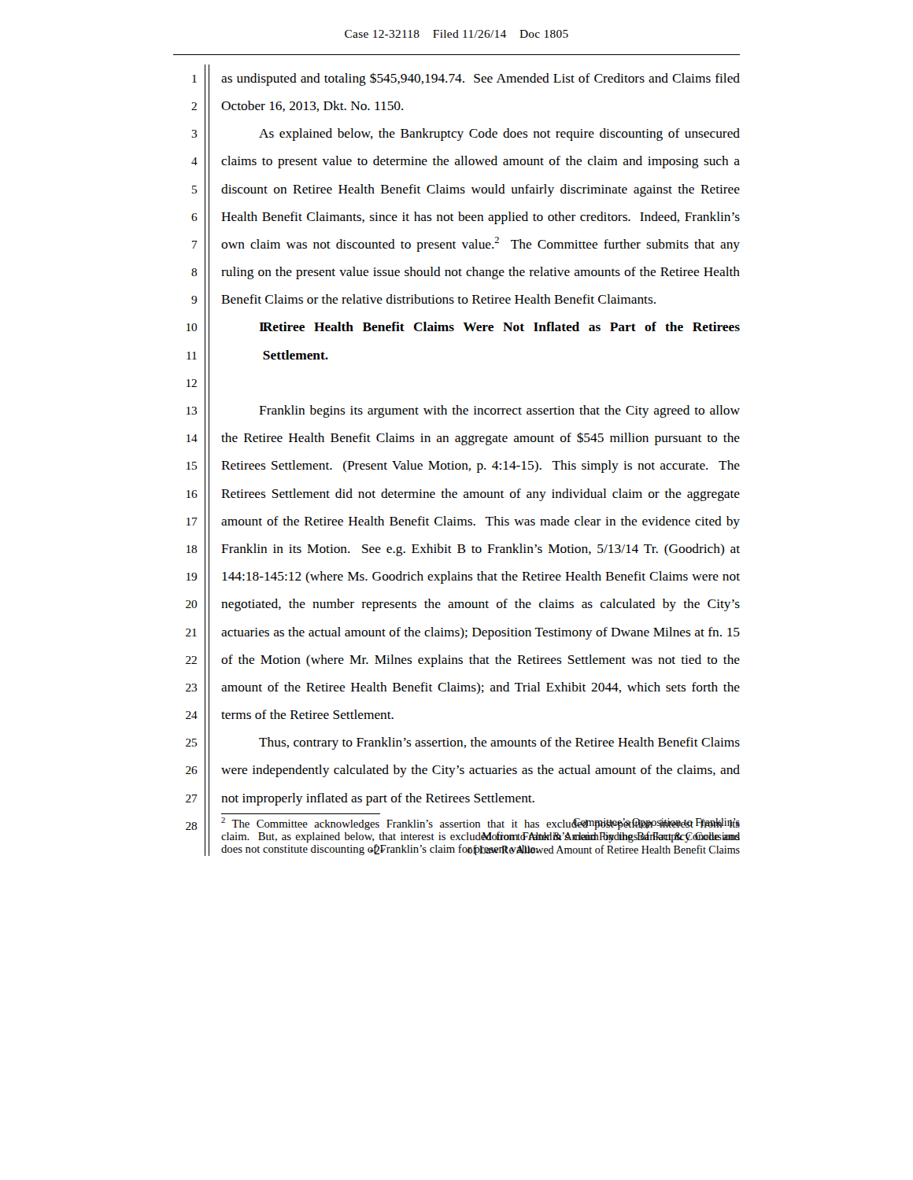Case 12-32118 Filed 11/26/14 Doc 1805
1
2
3
4
5
6
7
8
9
10
11
12
13
14
15
16
17
18
19
20
21
22
23
24
25
26
27
28
as undisputed and totaling $545,940,194.74. See Amended List of Creditors and Claims filed October 16, 2013, Dkt. No. 1150.
As explained below, the Bankruptcy Code does not require discounting of unsecured claims to present value to determine the allowed amount of the claim and imposing such a discount on Retiree Health Benefit Claims would unfairly discriminate against the Retiree Health Benefit Claimants, since it has not been applied to other creditors. Indeed, Franklin’s own claim was not discounted to present value.2 The Committee further submits that any ruling on the present value issue should not change the relative amounts of the Retiree Health Benefit Claims or the relative distributions to Retiree Health Benefit Claimants.
I.
Retiree Health Benefit Claims Were Not Inflated as Part of the Retirees Settlement.
Franklin begins its argument with the incorrect assertion that the City agreed to allow the Retiree Health Benefit Claims in an aggregate amount of $545 million pursuant to the Retirees Settlement. (Present Value Motion, p. 4:14-15). This simply is not accurate. The Retirees Settlement did not determine the amount of any individual claim or the aggregate amount of the Retiree Health Benefit Claims. This was made clear in the evidence cited by Franklin in its Motion. See e.g. Exhibit B to Franklin’s Motion, 5/13/14 Tr. (Goodrich) at 144:18-145:12 (where Ms. Goodrich explains that the Retiree Health Benefit Claims were not negotiated, the number represents the amount of the claims as calculated by the City’s actuaries as the actual amount of the claims); Deposition Testimony of Dwane Milnes at fn. 15 of the Motion (where Mr. Milnes explains that the Retirees Settlement was not tied to the amount of the Retiree Health Benefit Claims); and Trial Exhibit 2044, which sets forth the terms of the Retiree Settlement.
Thus, contrary to Franklin’s assertion, the amounts of the Retiree Health Benefit Claims were independently calculated by the City’s actuaries as the actual amount of the claims, and not improperly inflated as part of the Retirees Settlement.
2 The Committee acknowledges Franklin’s assertion that it has excluded post-petition interest from its claim. But, as explained below, that interest is excluded from Franklin’s claim by the Bankruptcy Code and does not constitute discounting of Franklin’s claim for present value.
-2-
Committee’s Opposition to Franklin’s
Motion to Alter & Amend Findings of Fact & Conclusions
of Law Re Allowed Amount of Retiree Health Benefit Claims